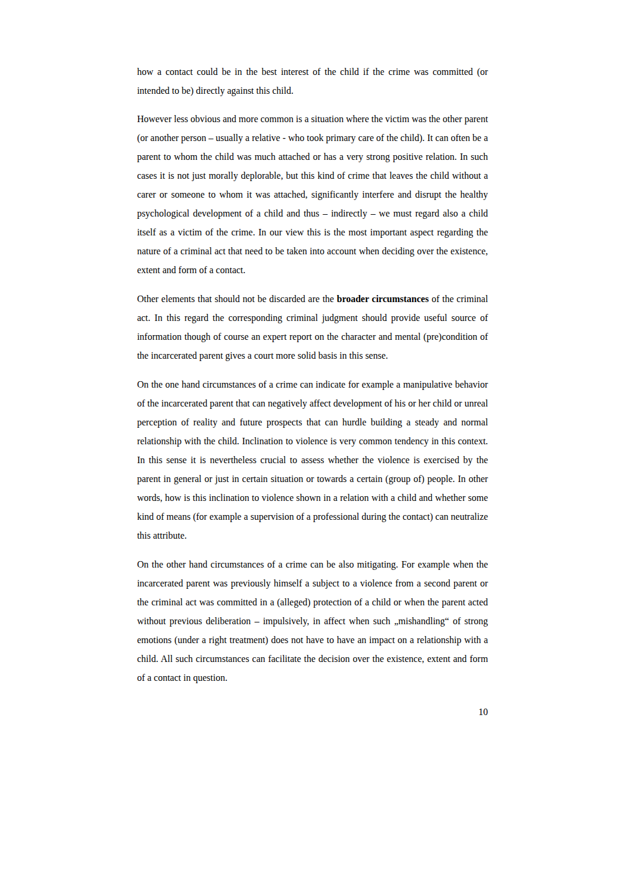how a contact could be in the best interest of the child if the crime was committed (or intended to be) directly against this child.
However less obvious and more common is a situation where the victim was the other parent (or another person – usually a relative - who took primary care of the child). It can often be a parent to whom the child was much attached or has a very strong positive relation. In such cases it is not just morally deplorable, but this kind of crime that leaves the child without a carer or someone to whom it was attached, significantly interfere and disrupt the healthy psychological development of a child and thus – indirectly – we must regard also a child itself as a victim of the crime. In our view this is the most important aspect regarding the nature of a criminal act that need to be taken into account when deciding over the existence, extent and form of a contact.
Other elements that should not be discarded are the broader circumstances of the criminal act. In this regard the corresponding criminal judgment should provide useful source of information though of course an expert report on the character and mental (pre)condition of the incarcerated parent gives a court more solid basis in this sense.
On the one hand circumstances of a crime can indicate for example a manipulative behavior of the incarcerated parent that can negatively affect development of his or her child or unreal perception of reality and future prospects that can hurdle building a steady and normal relationship with the child. Inclination to violence is very common tendency in this context. In this sense it is nevertheless crucial to assess whether the violence is exercised by the parent in general or just in certain situation or towards a certain (group of) people. In other words, how is this inclination to violence shown in a relation with a child and whether some kind of means (for example a supervision of a professional during the contact) can neutralize this attribute.
On the other hand circumstances of a crime can be also mitigating. For example when the incarcerated parent was previously himself a subject to a violence from a second parent or the criminal act was committed in a (alleged) protection of a child or when the parent acted without previous deliberation – impulsively, in affect when such „mishandling“ of strong emotions (under a right treatment) does not have to have an impact on a relationship with a child. All such circumstances can facilitate the decision over the existence, extent and form of a contact in question.
10